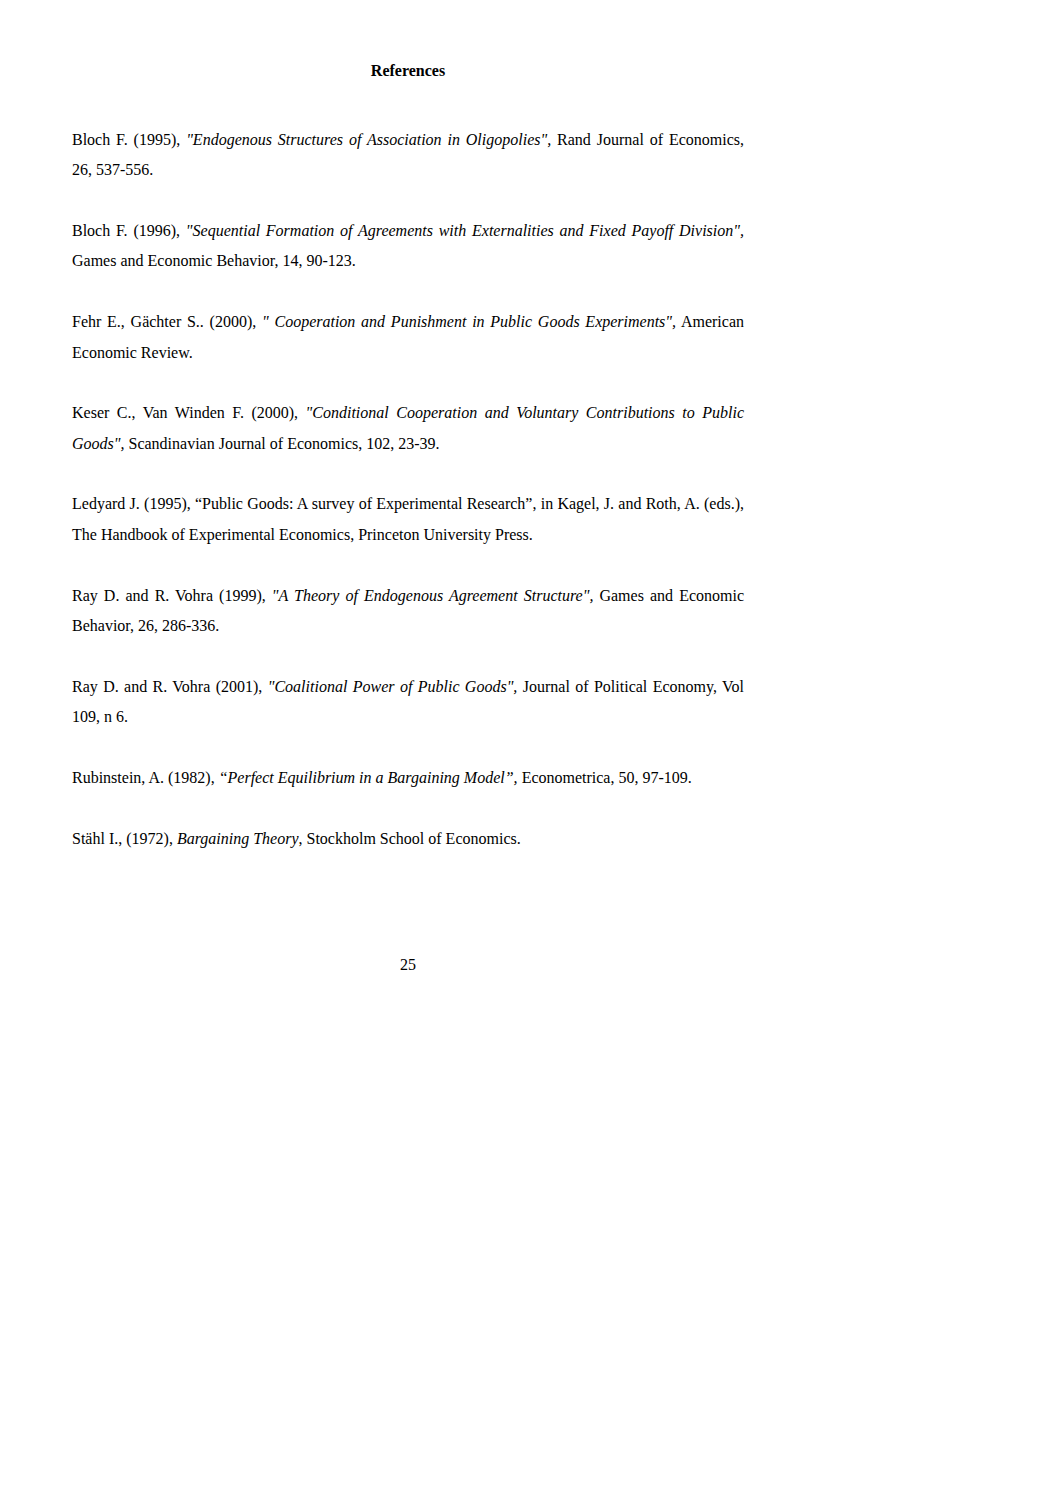References
Bloch F. (1995), "Endogenous Structures of Association in Oligopolies", Rand Journal of Economics, 26, 537-556.
Bloch F. (1996), "Sequential Formation of Agreements with Externalities and Fixed Payoff Division", Games and Economic Behavior, 14, 90-123.
Fehr E., Gächter S.. (2000), " Cooperation and Punishment in Public Goods Experiments", American Economic Review.
Keser C., Van Winden F. (2000), "Conditional Cooperation and Voluntary Contributions to Public Goods", Scandinavian Journal of Economics, 102, 23-39.
Ledyard J. (1995), “Public Goods: A survey of Experimental Research”, in Kagel, J. and Roth, A. (eds.), The Handbook of Experimental Economics, Princeton University Press.
Ray D. and R. Vohra (1999), "A Theory of Endogenous Agreement Structure", Games and Economic Behavior, 26, 286-336.
Ray D. and R. Vohra (2001), "Coalitional Power of Public Goods", Journal of Political Economy, Vol 109, n 6.
Rubinstein, A. (1982), “Perfect Equilibrium in a Bargaining Model”, Econometrica, 50, 97-109.
Stähl I., (1972), Bargaining Theory, Stockholm School of Economics.
25